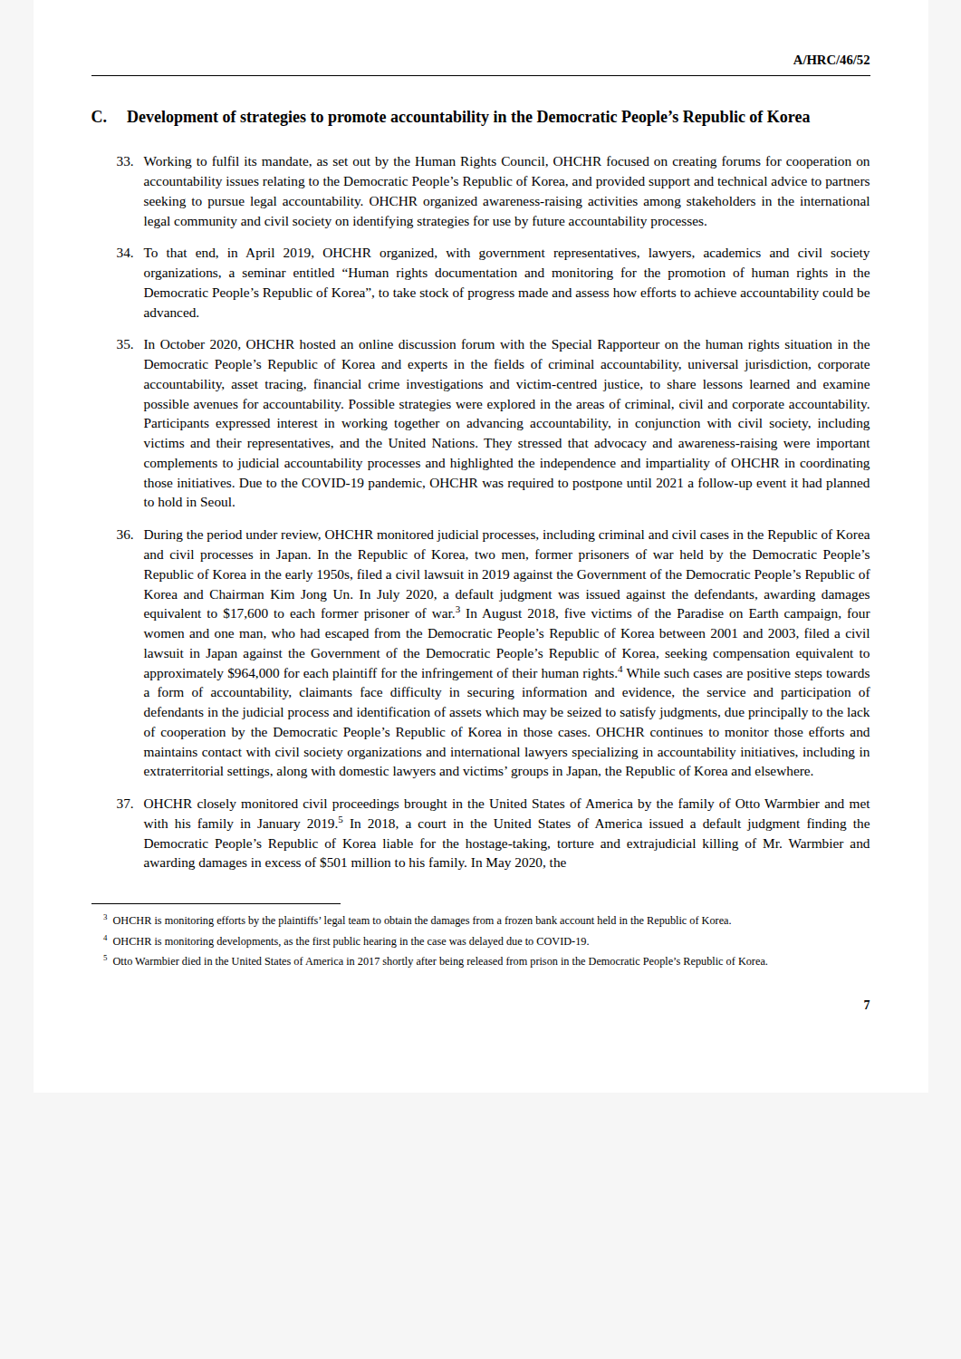A/HRC/46/52
C. Development of strategies to promote accountability in the Democratic People’s Republic of Korea
33. Working to fulfil its mandate, as set out by the Human Rights Council, OHCHR focused on creating forums for cooperation on accountability issues relating to the Democratic People’s Republic of Korea, and provided support and technical advice to partners seeking to pursue legal accountability. OHCHR organized awareness-raising activities among stakeholders in the international legal community and civil society on identifying strategies for use by future accountability processes.
34. To that end, in April 2019, OHCHR organized, with government representatives, lawyers, academics and civil society organizations, a seminar entitled “Human rights documentation and monitoring for the promotion of human rights in the Democratic People’s Republic of Korea”, to take stock of progress made and assess how efforts to achieve accountability could be advanced.
35. In October 2020, OHCHR hosted an online discussion forum with the Special Rapporteur on the human rights situation in the Democratic People’s Republic of Korea and experts in the fields of criminal accountability, universal jurisdiction, corporate accountability, asset tracing, financial crime investigations and victim-centred justice, to share lessons learned and examine possible avenues for accountability. Possible strategies were explored in the areas of criminal, civil and corporate accountability. Participants expressed interest in working together on advancing accountability, in conjunction with civil society, including victims and their representatives, and the United Nations. They stressed that advocacy and awareness-raising were important complements to judicial accountability processes and highlighted the independence and impartiality of OHCHR in coordinating those initiatives. Due to the COVID-19 pandemic, OHCHR was required to postpone until 2021 a follow-up event it had planned to hold in Seoul.
36. During the period under review, OHCHR monitored judicial processes, including criminal and civil cases in the Republic of Korea and civil processes in Japan. In the Republic of Korea, two men, former prisoners of war held by the Democratic People’s Republic of Korea in the early 1950s, filed a civil lawsuit in 2019 against the Government of the Democratic People’s Republic of Korea and Chairman Kim Jong Un. In July 2020, a default judgment was issued against the defendants, awarding damages equivalent to $17,600 to each former prisoner of war.3 In August 2018, five victims of the Paradise on Earth campaign, four women and one man, who had escaped from the Democratic People’s Republic of Korea between 2001 and 2003, filed a civil lawsuit in Japan against the Government of the Democratic People’s Republic of Korea, seeking compensation equivalent to approximately $964,000 for each plaintiff for the infringement of their human rights.4 While such cases are positive steps towards a form of accountability, claimants face difficulty in securing information and evidence, the service and participation of defendants in the judicial process and identification of assets which may be seized to satisfy judgments, due principally to the lack of cooperation by the Democratic People’s Republic of Korea in those cases. OHCHR continues to monitor those efforts and maintains contact with civil society organizations and international lawyers specializing in accountability initiatives, including in extraterritorial settings, along with domestic lawyers and victims’ groups in Japan, the Republic of Korea and elsewhere.
37. OHCHR closely monitored civil proceedings brought in the United States of America by the family of Otto Warmbier and met with his family in January 2019.5 In 2018, a court in the United States of America issued a default judgment finding the Democratic People’s Republic of Korea liable for the hostage-taking, torture and extrajudicial killing of Mr. Warmbier and awarding damages in excess of $501 million to his family. In May 2020, the
3 OHCHR is monitoring efforts by the plaintiffs’ legal team to obtain the damages from a frozen bank account held in the Republic of Korea.
4 OHCHR is monitoring developments, as the first public hearing in the case was delayed due to COVID-19.
5 Otto Warmbier died in the United States of America in 2017 shortly after being released from prison in the Democratic People’s Republic of Korea.
7